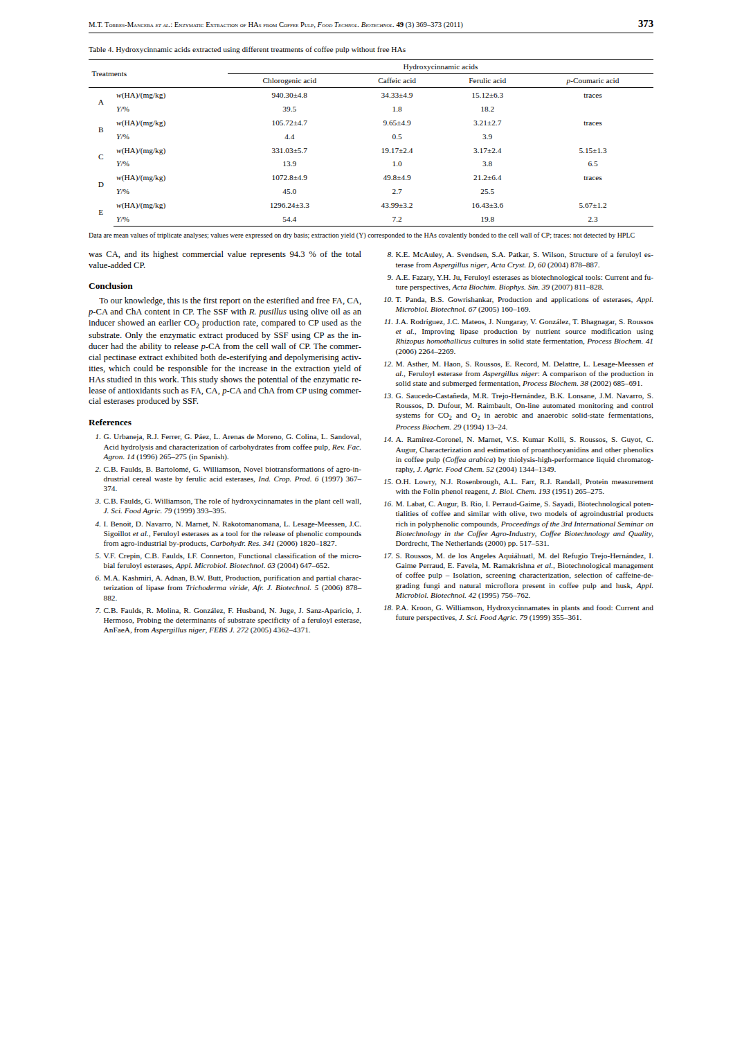M.T. Torres-Mancera et al.: Enzymatic Extraction of HAs from Coffee Pulp, Food Technol. Biotechnol. 49 (3) 369–373 (2011) 373
Table 4. Hydroxycinnamic acids extracted using different treatments of coffee pulp without free HAs
| Treatments | Hydroxycinnamic acids |
| --- | --- |
| Chlorogenic acid | Caffeic acid | Ferulic acid | p -Coumaric acid |
| A | w (HA)/(mg/kg) | 940.30±4.8 | 34.33±4.9 | 15.12±6.3 | traces |
| Y /% | 39.5 | 1.8 | 18.2 | |
| B | w (HA)/(mg/kg) | 105.72±4.7 | 9.65±4.9 | 3.21±2.7 | traces |
| Y /% | 4.4 | 0.5 | 3.9 | |
| C | w (HA)/(mg/kg) | 331.03±5.7 | 19.17±2.4 | 3.17±2.4 | 5.15±1.3 |
| Y /% | 13.9 | 1.0 | 3.8 | 6.5 |
| D | w (HA)/(mg/kg) | 1072.8±4.9 | 49.8±4.9 | 21.2±6.4 | traces |
| Y /% | 45.0 | 2.7 | 25.5 | |
| E | w (HA)/(mg/kg) | 1296.24±3.3 | 43.99±3.2 | 16.43±3.6 | 5.67±1.2 |
| Y /% | 54.4 | 7.2 | 19.8 | 2.3 |
Data are mean values of triplicate analyses; values were expressed on dry basis; extraction yield (Y) corresponded to the HAs covalently bonded to the cell wall of CP; traces: not detected by HPLC
was CA, and its highest commercial value represents 94.3 % of the total value-added CP.
Conclusion
To our knowledge, this is the first report on the esterified and free FA, CA, p-CA and ChA content in CP. The SSF with R. pusillus using olive oil as an inducer showed an earlier CO2 production rate, compared to CP used as the substrate. Only the enzymatic extract produced by SSF using CP as the inducer had the ability to release p-CA from the cell wall of CP. The commercial pectinase extract exhibited both de-esterifying and depolymerising activities, which could be responsible for the increase in the extraction yield of HAs studied in this work. This study shows the potential of the enzymatic release of antioxidants such as FA, CA, p-CA and ChA from CP using commercial esterases produced by SSF.
References
G. Urbaneja, R.J. Ferrer, G. Páez, L. Arenas de Moreno, G. Colina, L. Sandoval, Acid hydrolysis and characterization of carbohydrates from coffee pulp, Rev. Fac. Agron. 14 (1996) 265–275 (in Spanish).
C.B. Faulds, B. Bartolomé, G. Williamson, Novel biotransformations of agro-indrustrial cereal waste by ferulic acid esterases, Ind. Crop. Prod. 6 (1997) 367–374.
C.B. Faulds, G. Williamson, The role of hydroxycinnamates in the plant cell wall, J. Sci. Food Agric. 79 (1999) 393–395.
I. Benoit, D. Navarro, N. Marnet, N. Rakotomanomana, L. Lesage-Meessen, J.C. Sigoillot et al., Feruloyl esterases as a tool for the release of phenolic compounds from agro-industrial by-products, Carbohydr. Res. 341 (2006) 1820–1827.
V.F. Crepin, C.B. Faulds, I.F. Connerton, Functional classification of the microbial feruloyl esterases, Appl. Microbiol. Biotechnol. 63 (2004) 647–652.
M.A. Kashmiri, A. Adnan, B.W. Butt, Production, purification and partial characterization of lipase from Trichoderma viride, Afr. J. Biotechnol. 5 (2006) 878–882.
C.B. Faulds, R. Molina, R. González, F. Husband, N. Juge, J. Sanz-Aparicio, J. Hermoso, Probing the determinants of substrate specificity of a feruloyl esterase, AnFaeA, from Aspergillus niger, FEBS J. 272 (2005) 4362–4371.
K.E. McAuley, A. Svendsen, S.A. Patkar, S. Wilson, Structure of a feruloyl esterase from Aspergillus niger, Acta Cryst. D, 60 (2004) 878–887.
A.E. Fazary, Y.H. Ju, Feruloyl esterases as biotechnological tools: Current and future perspectives, Acta Biochim. Biophys. Sin. 39 (2007) 811–828.
T. Panda, B.S. Gowrishankar, Production and applications of esterases, Appl. Microbiol. Biotechnol. 67 (2005) 160–169.
J.A. Rodríguez, J.C. Mateos, J. Nungaray, V. González, T. Bhagnagar, S. Roussos et al., Improving lipase production by nutrient source modification using Rhizopus homothallicus cultures in solid state fermentation, Process Biochem. 41 (2006) 2264–2269.
M. Asther, M. Haon, S. Roussos, E. Record, M. Delattre, L. Lesage-Meessen et al., Feruloyl esterase from Aspergillus niger: A comparison of the production in solid state and submerged fermentation, Process Biochem. 38 (2002) 685–691.
G. Saucedo-Castañeda, M.R. Trejo-Hernández, B.K. Lonsane, J.M. Navarro, S. Roussos, D. Dufour, M. Raimbault, On-line automated monitoring and control systems for CO2 and O2 in aerobic and anaerobic solid-state fermentations, Process Biochem. 29 (1994) 13–24.
A. Ramírez-Coronel, N. Marnet, V.S. Kumar Kolli, S. Roussos, S. Guyot, C. Augur, Characterization and estimation of proanthocyanidins and other phenolics in coffee pulp (Coffea arabica) by thiolysis-high-performance liquid chromatography, J. Agric. Food Chem. 52 (2004) 1344–1349.
O.H. Lowry, N.J. Rosenbrough, A.L. Farr, R.J. Randall, Protein measurement with the Folin phenol reagent, J. Biol. Chem. 193 (1951) 265–275.
M. Labat, C. Augur, B. Rio, I. Perraud-Gaime, S. Sayadi, Biotechnological potentialities of coffee and similar with olive, two models of agroindustrial products rich in polyphenolic compounds, Proceedings of the 3rd International Seminar on Biotechnology in the Coffee Agro-Industry, Coffee Biotechnology and Quality, Dordrecht, The Netherlands (2000) pp. 517–531.
S. Roussos, M. de los Angeles Aquiáhuatl, M. del Refugio Trejo-Hernández, I. Gaime Perraud, E. Favela, M. Ramakrishna et al., Biotechnological management of coffee pulp – Isolation, screening characterization, selection of caffeine-degrading fungi and natural microflora present in coffee pulp and husk, Appl. Microbiol. Biotechnol. 42 (1995) 756–762.
P.A. Kroon, G. Williamson, Hydroxycinnamates in plants and food: Current and future perspectives, J. Sci. Food Agric. 79 (1999) 355–361.